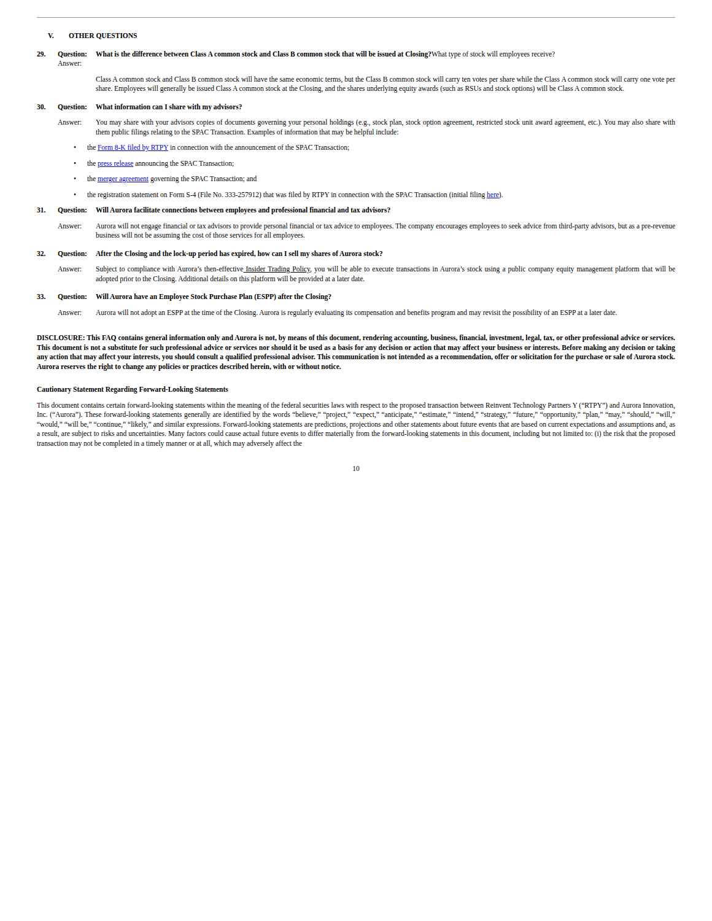V. OTHER QUESTIONS
| 29. | Question: | What is the difference between Class A common stock and Class B common stock that will be issued at Closing? What type of stock will employees receive? |
| | Answer: | |
| | | Class A common stock and Class B common stock will have the same economic terms, but the Class B common stock will carry ten votes per share while the Class A common stock will carry one vote per share. Employees will generally be issued Class A common stock at the Closing, and the shares underlying equity awards (such as RSUs and stock options) will be Class A common stock. |
| 30. | Question: | What information can I share with my advisors? |
| | Answer: | You may share with your advisors copies of documents governing your personal holdings (e.g., stock plan, stock option agreement, restricted stock unit award agreement, etc.). You may also share with them public filings relating to the SPAC Transaction. Examples of information that may be helpful include: |
the Form 8-K filed by RTPY in connection with the announcement of the SPAC Transaction;
the press release announcing the SPAC Transaction;
the merger agreement governing the SPAC Transaction; and
the registration statement on Form S-4 (File No. 333-257912) that was filed by RTPY in connection with the SPAC Transaction (initial filing here).
| 31. | Question: | Will Aurora facilitate connections between employees and professional financial and tax advisors? |
| | Answer: | Aurora will not engage financial or tax advisors to provide personal financial or tax advice to employees. The company encourages employees to seek advice from third-party advisors, but as a pre-revenue business will not be assuming the cost of those services for all employees. |
| 32. | Question: | After the Closing and the lock-up period has expired, how can I sell my shares of Aurora stock? |
| | Answer: | Subject to compliance with Aurora’s then-effective Insider Trading Policy , you will be able to execute transactions in Aurora’s stock using a public company equity management platform that will be adopted prior to the Closing. Additional details on this platform will be provided at a later date. |
| 33. | Question: | Will Aurora have an Employee Stock Purchase Plan (ESPP) after the Closing? |
| | Answer: | Aurora will not adopt an ESPP at the time of the Closing. Aurora is regularly evaluating its compensation and benefits program and may revisit the possibility of an ESPP at a later date. |
DISCLOSURE: This FAQ contains general information only and Aurora is not, by means of this document, rendering accounting, business, financial, investment, legal, tax, or other professional advice or services. This document is not a substitute for such professional advice or services nor should it be used as a basis for any decision or action that may affect your business or interests. Before making any decision or taking any action that may affect your interests, you should consult a qualified professional advisor. This communication is not intended as a recommendation, offer or solicitation for the purchase or sale of Aurora stock. Aurora reserves the right to change any policies or practices described herein, with or without notice.
Cautionary Statement Regarding Forward-Looking Statements
This document contains certain forward-looking statements within the meaning of the federal securities laws with respect to the proposed transaction between Reinvent Technology Partners Y (“RTPY”) and Aurora Innovation, Inc. (“Aurora”). These forward-looking statements generally are identified by the words “believe,” “project,” “expect,” “anticipate,” “estimate,” “intend,” “strategy,” “future,” “opportunity,” “plan,” “may,” “should,” “will,” “would,” “will be,” “continue,” “likely,” and similar expressions. Forward-looking statements are predictions, projections and other statements about future events that are based on current expectations and assumptions and, as a result, are subject to risks and uncertainties. Many factors could cause actual future events to differ materially from the forward-looking statements in this document, including but not limited to: (i) the risk that the proposed transaction may not be completed in a timely manner or at all, which may adversely affect the
10